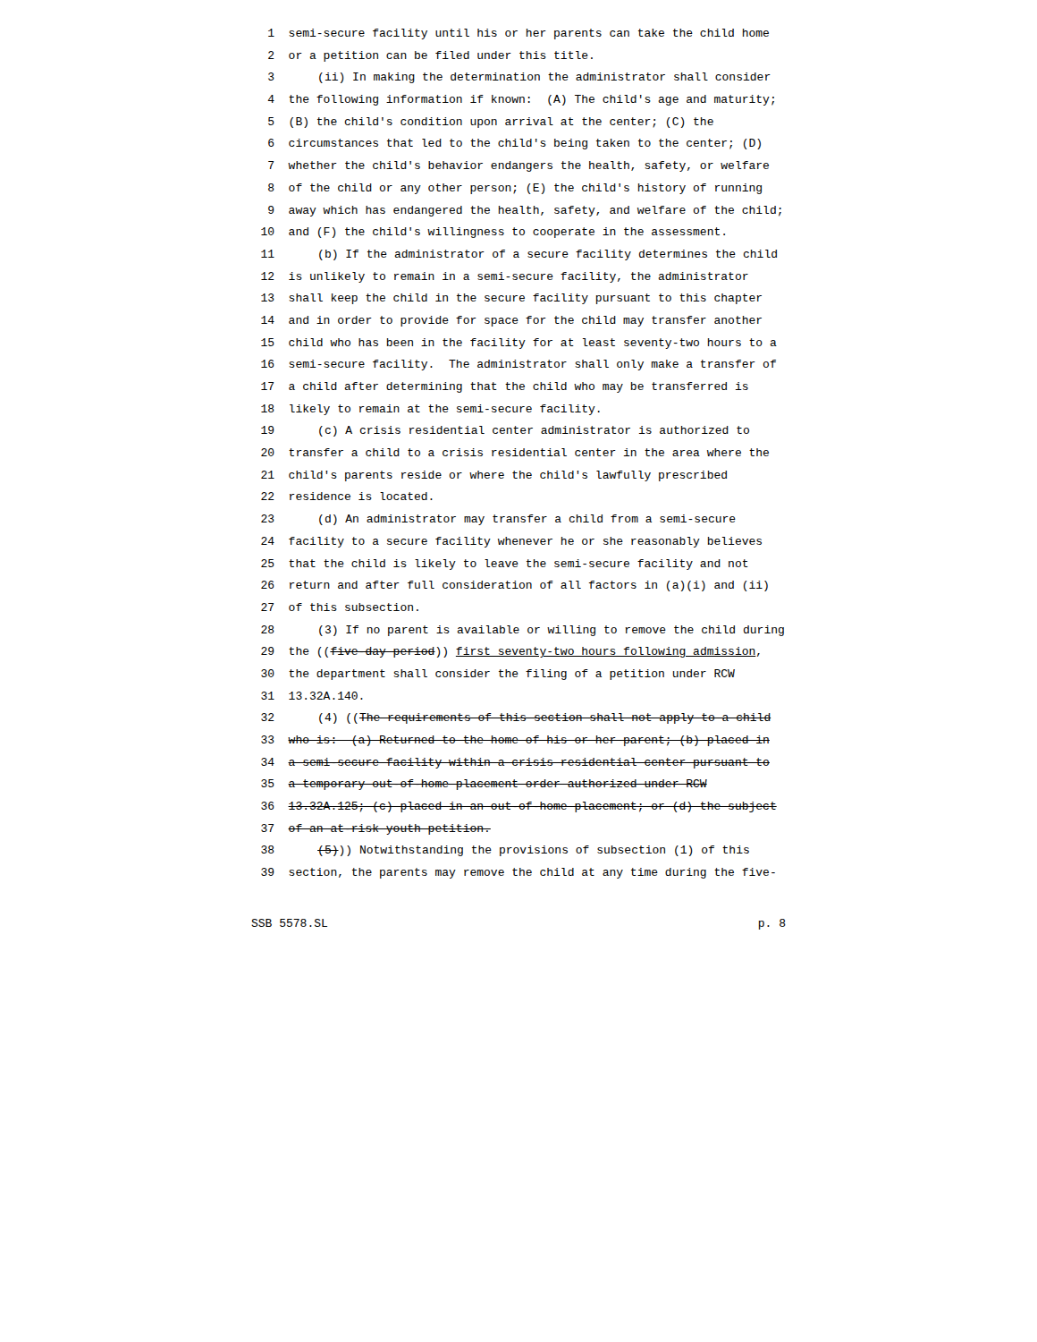semi-secure facility until his or her parents can take the child home
or a petition can be filed under this title.
(ii) In making the determination the administrator shall consider
the following information if known: (A) The child's age and maturity;
(B) the child's condition upon arrival at the center; (C) the
circumstances that led to the child's being taken to the center; (D)
whether the child's behavior endangers the health, safety, or welfare
of the child or any other person; (E) the child's history of running
away which has endangered the health, safety, and welfare of the child;
and (F) the child's willingness to cooperate in the assessment.
(b) If the administrator of a secure facility determines the child
is unlikely to remain in a semi-secure facility, the administrator
shall keep the child in the secure facility pursuant to this chapter
and in order to provide for space for the child may transfer another
child who has been in the facility for at least seventy-two hours to a
semi-secure facility. The administrator shall only make a transfer of
a child after determining that the child who may be transferred is
likely to remain at the semi-secure facility.
(c) A crisis residential center administrator is authorized to
transfer a child to a crisis residential center in the area where the
child's parents reside or where the child's lawfully prescribed
residence is located.
(d) An administrator may transfer a child from a semi-secure
facility to a secure facility whenever he or she reasonably believes
that the child is likely to leave the semi-secure facility and not
return and after full consideration of all factors in (a)(i) and (ii)
of this subsection.
(3) If no parent is available or willing to remove the child during
the ((five-day period)) first seventy-two hours following admission,
the department shall consider the filing of a petition under RCW
13.32A.140.
(4) ((The requirements of this section shall not apply to a child
who is: (a) Returned to the home of his or her parent; (b) placed in
a semi-secure facility within a crisis residential center pursuant to
a temporary out-of-home placement order authorized under RCW
13.32A.125; (c) placed in an out-of-home placement; or (d) the subject
of an at-risk youth petition.
(5))) Notwithstanding the provisions of subsection (1) of this
section, the parents may remove the child at any time during the five-
SSB 5578.SL
p. 8